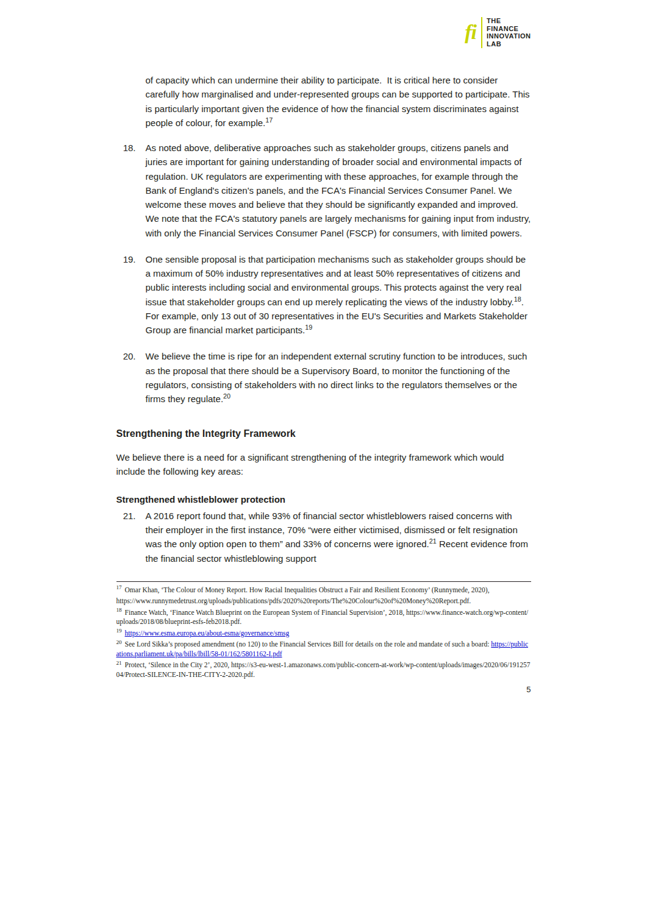fi The
Finance
Innovation
Lab
of capacity which can undermine their ability to participate. It is critical here to consider carefully how marginalised and under-represented groups can be supported to participate. This is particularly important given the evidence of how the financial system discriminates against people of colour, for example.17
18. As noted above, deliberative approaches such as stakeholder groups, citizens panels and juries are important for gaining understanding of broader social and environmental impacts of regulation. UK regulators are experimenting with these approaches, for example through the Bank of England's citizen's panels, and the FCA's Financial Services Consumer Panel. We welcome these moves and believe that they should be significantly expanded and improved. We note that the FCA's statutory panels are largely mechanisms for gaining input from industry, with only the Financial Services Consumer Panel (FSCP) for consumers, with limited powers.
19. One sensible proposal is that participation mechanisms such as stakeholder groups should be a maximum of 50% industry representatives and at least 50% representatives of citizens and public interests including social and environmental groups. This protects against the very real issue that stakeholder groups can end up merely replicating the views of the industry lobby.18. For example, only 13 out of 30 representatives in the EU's Securities and Markets Stakeholder Group are financial market participants.19
20. We believe the time is ripe for an independent external scrutiny function to be introduces, such as the proposal that there should be a Supervisory Board, to monitor the functioning of the regulators, consisting of stakeholders with no direct links to the regulators themselves or the firms they regulate.20
Strengthening the Integrity Framework
We believe there is a need for a significant strengthening of the integrity framework which would include the following key areas:
Strengthened whistleblower protection
21. A 2016 report found that, while 93% of financial sector whistleblowers raised concerns with their employer in the first instance, 70% “were either victimised, dismissed or felt resignation was the only option open to them” and 33% of concerns were ignored.21 Recent evidence from the financial sector whistleblowing support
17 Omar Khan, ‘The Colour of Money Report. How Racial Inequalities Obstruct a Fair and Resilient Economy’ (Runnymede, 2020),
https://www.runnymedetrust.org/uploads/publications/pdfs/2020%20reports/The%20Colour%20of%20Money%20Report.pdf.
18 Finance Watch, ‘Finance Watch Blueprint on the European System of Financial Supervision’, 2018, https://www.finance-watch.org/wp-content/uploads/2018/08/blueprint-esfs-feb2018.pdf.
19 https://www.esma.europa.eu/about-esma/governance/smsg
20 See Lord Sikka’s proposed amendment (no 120) to the Financial Services Bill for details on the role and mandate of such a board: https://publications.parliament.uk/pa/bills/lbill/58-01/162/5801162-I.pdf
21 Protect, ‘Silence in the City 2’, 2020, https://s3-eu-west-1.amazonaws.com/public-concern-at-work/wp-content/uploads/images/2020/06/19125704/Protect-SILENCE-IN-THE-CITY-2-2020.pdf.
5